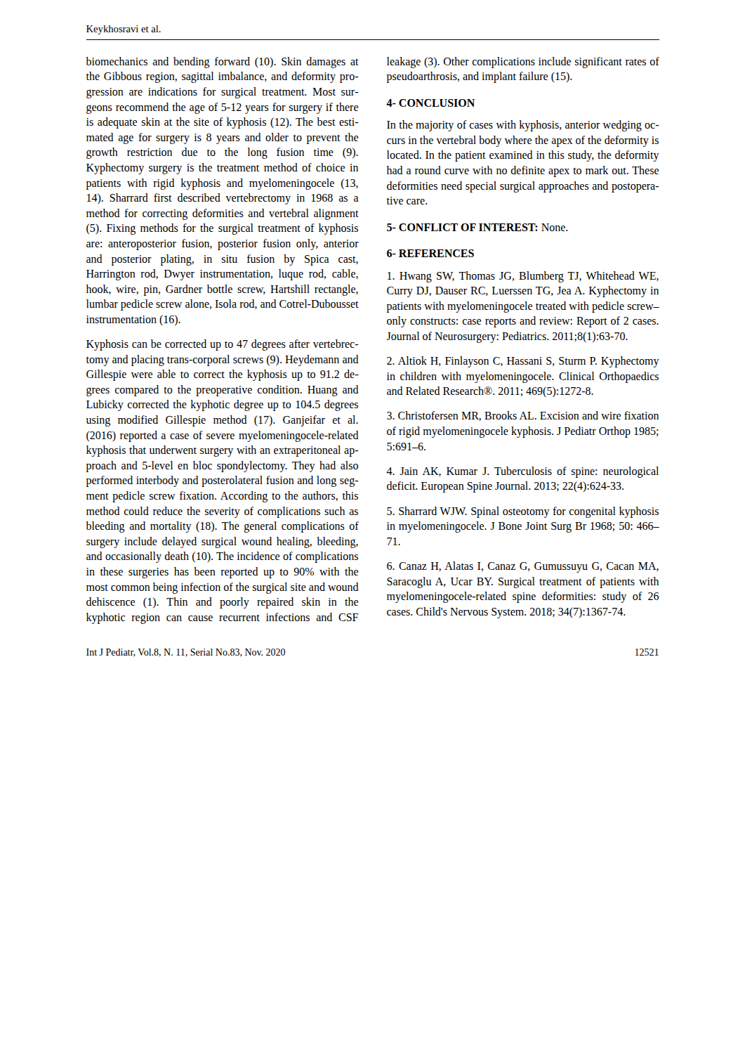Keykhosravi et al.
biomechanics and bending forward (10). Skin damages at the Gibbous region, sagittal imbalance, and deformity progression are indications for surgical treatment. Most surgeons recommend the age of 5-12 years for surgery if there is adequate skin at the site of kyphosis (12). The best estimated age for surgery is 8 years and older to prevent the growth restriction due to the long fusion time (9). Kyphectomy surgery is the treatment method of choice in patients with rigid kyphosis and myelomeningocele (13, 14). Sharrard first described vertebrectomy in 1968 as a method for correcting deformities and vertebral alignment (5). Fixing methods for the surgical treatment of kyphosis are: anteroposterior fusion, posterior fusion only, anterior and posterior plating, in situ fusion by Spica cast, Harrington rod, Dwyer instrumentation, luque rod, cable, hook, wire, pin, Gardner bottle screw, Hartshill rectangle, lumbar pedicle screw alone, Isola rod, and Cotrel-Dubousset instrumentation (16).
Kyphosis can be corrected up to 47 degrees after vertebrectomy and placing trans-corporal screws (9). Heydemann and Gillespie were able to correct the kyphosis up to 91.2 degrees compared to the preoperative condition. Huang and Lubicky corrected the kyphotic degree up to 104.5 degrees using modified Gillespie method (17). Ganjeifar et al. (2016) reported a case of severe myelomeningocele-related kyphosis that underwent surgery with an extraperitoneal approach and 5-level en bloc spondylectomy. They had also performed interbody and posterolateral fusion and long segment pedicle screw fixation. According to the authors, this method could reduce the severity of complications such as bleeding and mortality (18). The general complications of surgery include delayed surgical wound healing, bleeding, and occasionally death (10). The incidence of complications in these surgeries has been reported up to 90% with the most common being infection of the surgical site and wound dehiscence (1). Thin and poorly repaired skin in the kyphotic region can cause recurrent infections and CSF leakage (3). Other complications include significant rates of pseudoarthrosis, and implant failure (15).
4- CONCLUSION
In the majority of cases with kyphosis, anterior wedging occurs in the vertebral body where the apex of the deformity is located. In the patient examined in this study, the deformity had a round curve with no definite apex to mark out. These deformities need special surgical approaches and postoperative care.
5- CONFLICT OF INTEREST: None.
6- REFERENCES
1. Hwang SW, Thomas JG, Blumberg TJ, Whitehead WE, Curry DJ, Dauser RC, Luerssen TG, Jea A. Kyphectomy in patients with myelomeningocele treated with pedicle screw–only constructs: case reports and review: Report of 2 cases. Journal of Neurosurgery: Pediatrics. 2011;8(1):63-70.
2. Altiok H, Finlayson C, Hassani S, Sturm P. Kyphectomy in children with myelomeningocele. Clinical Orthopaedics and Related Research®. 2011; 469(5):1272-8.
3. Christofersen MR, Brooks AL. Excision and wire fixation of rigid myelomeningocele kyphosis. J Pediatr Orthop 1985; 5:691–6.
4. Jain AK, Kumar J. Tuberculosis of spine: neurological deficit. European Spine Journal. 2013; 22(4):624-33.
5. Sharrard WJW. Spinal osteotomy for congenital kyphosis in myelomeningocele. J Bone Joint Surg Br 1968; 50: 466–71.
6. Canaz H, Alatas I, Canaz G, Gumussuyu G, Cacan MA, Saracoglu A, Ucar BY. Surgical treatment of patients with myelomeningocele-related spine deformities: study of 26 cases. Child's Nervous System. 2018; 34(7):1367-74.
Int J Pediatr, Vol.8, N. 11, Serial No.83, Nov. 2020 12521